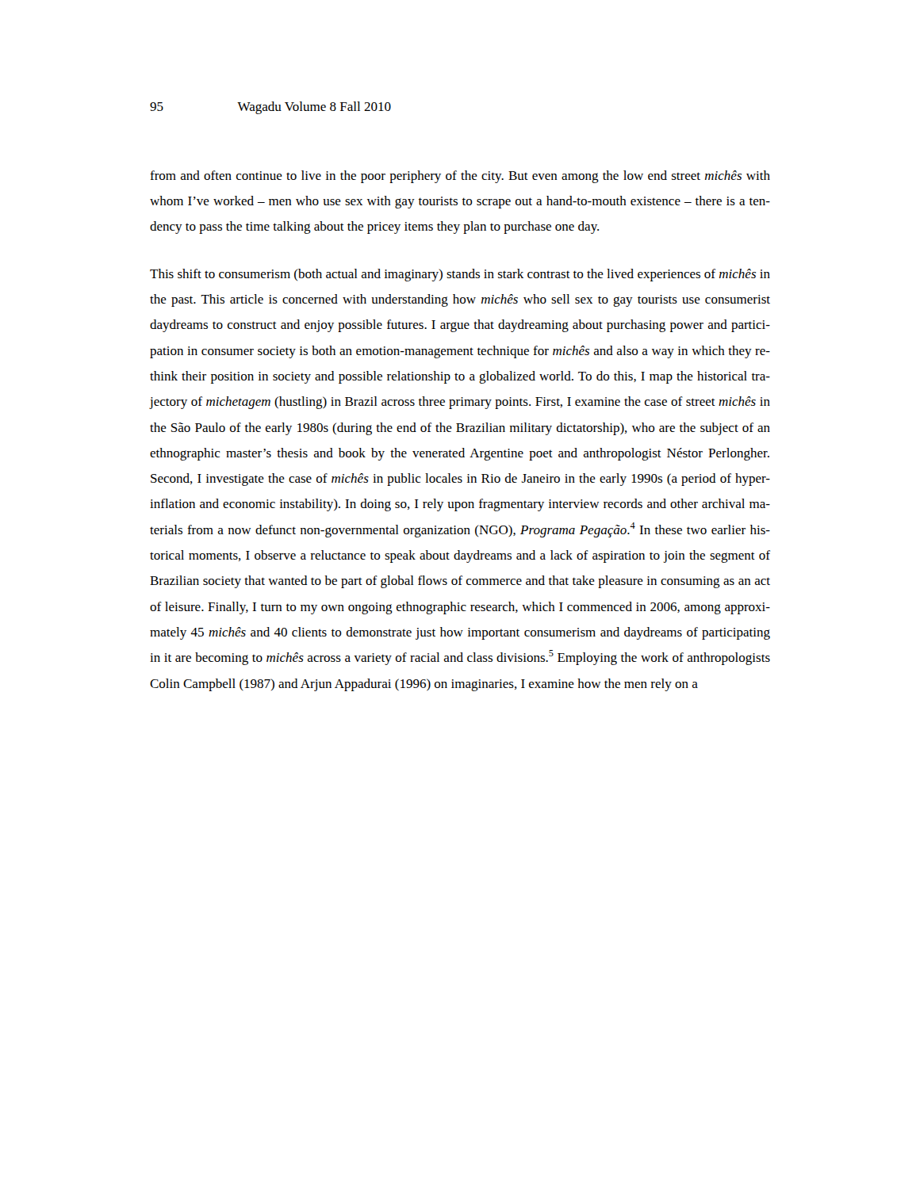95 Wagadu Volume 8 Fall 2010
from and often continue to live in the poor periphery of the city. But even among the low end street michês with whom I’ve worked – men who use sex with gay tourists to scrape out a hand-to-mouth existence – there is a tendency to pass the time talking about the pricey items they plan to purchase one day.
This shift to consumerism (both actual and imaginary) stands in stark contrast to the lived experiences of michês in the past. This article is concerned with understanding how michês who sell sex to gay tourists use consumerist daydreams to construct and enjoy possible futures. I argue that daydreaming about purchasing power and participation in consumer society is both an emotion-management technique for michês and also a way in which they rethink their position in society and possible relationship to a globalized world. To do this, I map the historical trajectory of michetagem (hustling) in Brazil across three primary points. First, I examine the case of street michês in the São Paulo of the early 1980s (during the end of the Brazilian military dictatorship), who are the subject of an ethnographic master’s thesis and book by the venerated Argentine poet and anthropologist Néstor Perlongher. Second, I investigate the case of michês in public locales in Rio de Janeiro in the early 1990s (a period of hyper-inflation and economic instability). In doing so, I rely upon fragmentary interview records and other archival materials from a now defunct non-governmental organization (NGO), Programa Pegação.4 In these two earlier historical moments, I observe a reluctance to speak about daydreams and a lack of aspiration to join the segment of Brazilian society that wanted to be part of global flows of commerce and that take pleasure in consuming as an act of leisure. Finally, I turn to my own ongoing ethnographic research, which I commenced in 2006, among approximately 45 michês and 40 clients to demonstrate just how important consumerism and daydreams of participating in it are becoming to michês across a variety of racial and class divisions.5 Employing the work of anthropologists Colin Campbell (1987) and Arjun Appadurai (1996) on imaginaries, I examine how the men rely on a